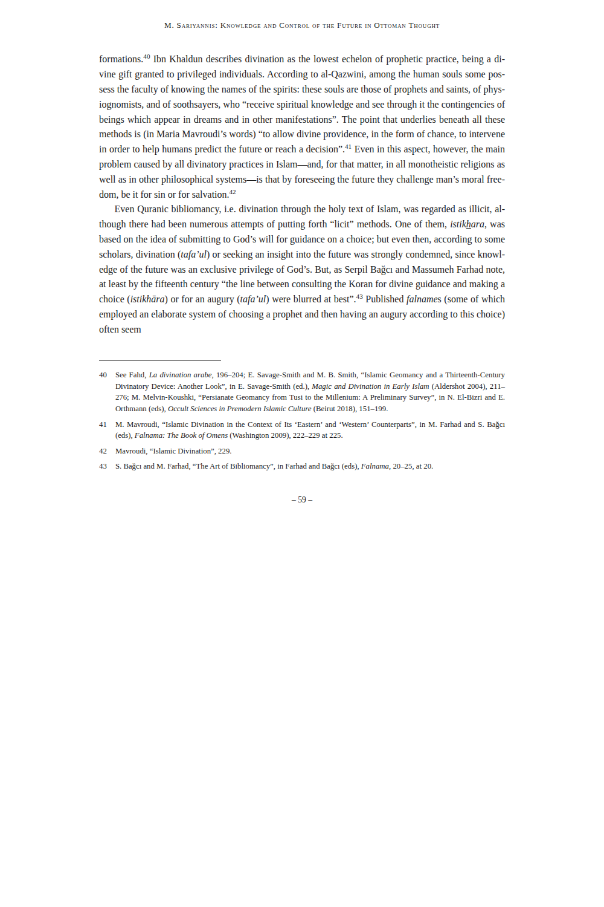M. Sariyannis: Knowledge and Control of the Future in Ottoman Thought
formations.40 Ibn Khaldun describes divination as the lowest echelon of prophetic practice, being a divine gift granted to privileged individuals. According to al-Qazwini, among the human souls some possess the faculty of knowing the names of the spirits: these souls are those of prophets and saints, of physiognomists, and of soothsayers, who “receive spiritual knowledge and see through it the contingencies of beings which appear in dreams and in other manifestations”. The point that underlies beneath all these methods is (in Maria Mavroudi’s words) “to allow divine providence, in the form of chance, to intervene in order to help humans predict the future or reach a decision”.41 Even in this aspect, however, the main problem caused by all divinatory practices in Islam—and, for that matter, in all monotheistic religions as well as in other philosophical systems—is that by foreseeing the future they challenge man’s moral freedom, be it for sin or for salvation.42
Even Quranic bibliomancy, i.e. divination through the holy text of Islam, was regarded as illicit, although there had been numerous attempts of putting forth “licit” methods. One of them, istikhara, was based on the idea of submitting to God’s will for guidance on a choice; but even then, according to some scholars, divination (tafa’ul) or seeking an insight into the future was strongly condemned, since knowledge of the future was an exclusive privilege of God’s. But, as Serpil Bağcı and Massumeh Farhad note, at least by the fifteenth century “the line between consulting the Koran for divine guidance and making a choice (istikhāra) or for an augury (tafa’ul) were blurred at best”.43 Published falnames (some of which employed an elaborate system of choosing a prophet and then having an augury according to this choice) often seem
40 See Fahd, La divination arabe, 196–204; E. Savage-Smith and M. B. Smith, “Islamic Geomancy and a Thirteenth-Century Divinatory Device: Another Look”, in E. Savage-Smith (ed.), Magic and Divination in Early Islam (Aldershot 2004), 211–276; M. Melvin-Koushki, “Persianate Geomancy from Tusi to the Millenium: A Preliminary Survey”, in N. El-Bizri and E. Orthmann (eds), Occult Sciences in Premodern Islamic Culture (Beirut 2018), 151–199.
41 M. Mavroudi, “Islamic Divination in the Context of Its ‘Eastern’ and ‘Western’ Counterparts”, in M. Farhad and S. Bağcı (eds), Falnama: The Book of Omens (Washington 2009), 222–229 at 225.
42 Mavroudi, “Islamic Divination”, 229.
43 S. Bağcı and M. Farhad, “The Art of Bibliomancy”, in Farhad and Bağcı (eds), Falnama, 20–25, at 20.
– 59 –